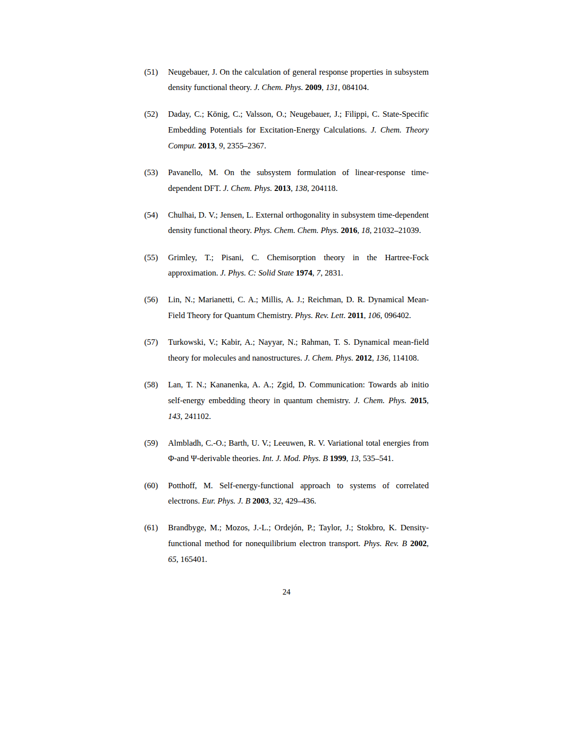(51) Neugebauer, J. On the calculation of general response properties in subsystem density functional theory. J. Chem. Phys. 2009, 131, 084104.
(52) Daday, C.; König, C.; Valsson, O.; Neugebauer, J.; Filippi, C. State-Specific Embedding Potentials for Excitation-Energy Calculations. J. Chem. Theory Comput. 2013, 9, 2355–2367.
(53) Pavanello, M. On the subsystem formulation of linear-response time-dependent DFT. J. Chem. Phys. 2013, 138, 204118.
(54) Chulhai, D. V.; Jensen, L. External orthogonality in subsystem time-dependent density functional theory. Phys. Chem. Chem. Phys. 2016, 18, 21032–21039.
(55) Grimley, T.; Pisani, C. Chemisorption theory in the Hartree-Fock approximation. J. Phys. C: Solid State 1974, 7, 2831.
(56) Lin, N.; Marianetti, C. A.; Millis, A. J.; Reichman, D. R. Dynamical Mean-Field Theory for Quantum Chemistry. Phys. Rev. Lett. 2011, 106, 096402.
(57) Turkowski, V.; Kabir, A.; Nayyar, N.; Rahman, T. S. Dynamical mean-field theory for molecules and nanostructures. J. Chem. Phys. 2012, 136, 114108.
(58) Lan, T. N.; Kananenka, A. A.; Zgid, D. Communication: Towards ab initio self-energy embedding theory in quantum chemistry. J. Chem. Phys. 2015, 143, 241102.
(59) Almbladh, C.-O.; Barth, U. V.; Leeuwen, R. V. Variational total energies from Φ-and Ψ-derivable theories. Int. J. Mod. Phys. B 1999, 13, 535–541.
(60) Potthoff, M. Self-energy-functional approach to systems of correlated electrons. Eur. Phys. J. B 2003, 32, 429–436.
(61) Brandbyge, M.; Mozos, J.-L.; Ordejón, P.; Taylor, J.; Stokbro, K. Density-functional method for nonequilibrium electron transport. Phys. Rev. B 2002, 65, 165401.
24